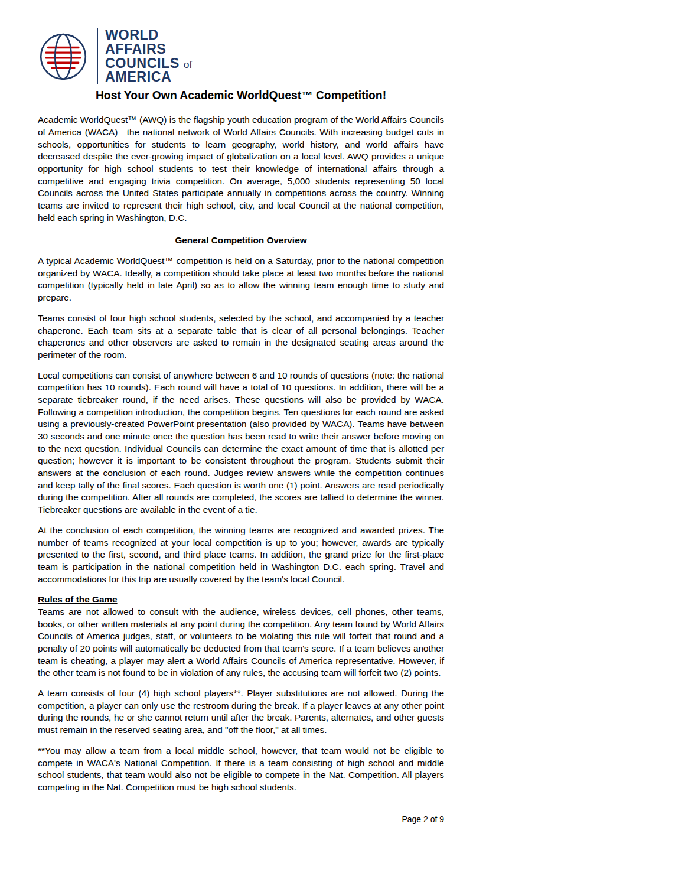WORLD
AFFAIRS
COUNCILS of
AMERICA
Host Your Own Academic WorldQuest™ Competition!
Academic WorldQuest™ (AWQ) is the flagship youth education program of the World Affairs Councils of America (WACA)—the national network of World Affairs Councils. With increasing budget cuts in schools, opportunities for students to learn geography, world history, and world affairs have decreased despite the ever-growing impact of globalization on a local level. AWQ provides a unique opportunity for high school students to test their knowledge of international affairs through a competitive and engaging trivia competition. On average, 5,000 students representing 50 local Councils across the United States participate annually in competitions across the country. Winning teams are invited to represent their high school, city, and local Council at the national competition, held each spring in Washington, D.C.
General Competition Overview
A typical Academic WorldQuest™ competition is held on a Saturday, prior to the national competition organized by WACA. Ideally, a competition should take place at least two months before the national competition (typically held in late April) so as to allow the winning team enough time to study and prepare.
Teams consist of four high school students, selected by the school, and accompanied by a teacher chaperone. Each team sits at a separate table that is clear of all personal belongings. Teacher chaperones and other observers are asked to remain in the designated seating areas around the perimeter of the room.
Local competitions can consist of anywhere between 6 and 10 rounds of questions (note: the national competition has 10 rounds). Each round will have a total of 10 questions. In addition, there will be a separate tiebreaker round, if the need arises. These questions will also be provided by WACA. Following a competition introduction, the competition begins. Ten questions for each round are asked using a previously-created PowerPoint presentation (also provided by WACA). Teams have between 30 seconds and one minute once the question has been read to write their answer before moving on to the next question. Individual Councils can determine the exact amount of time that is allotted per question; however it is important to be consistent throughout the program. Students submit their answers at the conclusion of each round. Judges review answers while the competition continues and keep tally of the final scores. Each question is worth one (1) point. Answers are read periodically during the competition. After all rounds are completed, the scores are tallied to determine the winner. Tiebreaker questions are available in the event of a tie.
At the conclusion of each competition, the winning teams are recognized and awarded prizes. The number of teams recognized at your local competition is up to you; however, awards are typically presented to the first, second, and third place teams. In addition, the grand prize for the first-place team is participation in the national competition held in Washington D.C. each spring. Travel and accommodations for this trip are usually covered by the team's local Council.
Rules of the Game
Teams are not allowed to consult with the audience, wireless devices, cell phones, other teams, books, or other written materials at any point during the competition. Any team found by World Affairs Councils of America judges, staff, or volunteers to be violating this rule will forfeit that round and a penalty of 20 points will automatically be deducted from that team's score. If a team believes another team is cheating, a player may alert a World Affairs Councils of America representative. However, if the other team is not found to be in violation of any rules, the accusing team will forfeit two (2) points.
A team consists of four (4) high school players**. Player substitutions are not allowed. During the competition, a player can only use the restroom during the break. If a player leaves at any other point during the rounds, he or she cannot return until after the break. Parents, alternates, and other guests must remain in the reserved seating area, and "off the floor," at all times.
**You may allow a team from a local middle school, however, that team would not be eligible to compete in WACA's National Competition. If there is a team consisting of high school and middle school students, that team would also not be eligible to compete in the Nat. Competition. All players competing in the Nat. Competition must be high school students.
Page 2 of 9